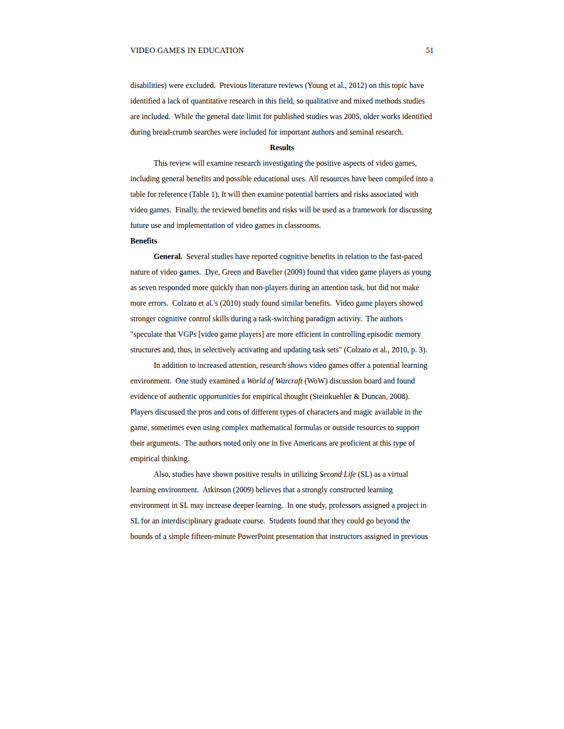Video Games in Education 51
disabilities) were excluded. Previous literature reviews (Young et al., 2012) on this topic have identified a lack of quantitative research in this field, so qualitative and mixed methods studies are included. While the general date limit for published studies was 2005, older works identified during bread-crumb searches were included for important authors and seminal research.
Results
This review will examine research investigating the positive aspects of video games, including general benefits and possible educational uses. All resources have been compiled into a table for reference (Table 1). It will then examine potential barriers and risks associated with video games. Finally, the reviewed benefits and risks will be used as a framework for discussing future use and implementation of video games in classrooms.
Benefits
General. Several studies have reported cognitive benefits in relation to the fast-paced nature of video games. Dye, Green and Bavelier (2009) found that video game players as young as seven responded more quickly than non-players during an attention task, but did not make more errors. Colzato et al.'s (2010) study found similar benefits. Video game players showed stronger cognitive control skills during a task-switching paradigm activity. The authors "speculate that VGPs [video game players] are more efficient in controlling episodic memory structures and, thus, in selectively activating and updating task sets" (Colzato et al., 2010, p. 3).
In addition to increased attention, research shows video games offer a potential learning environment. One study examined a World of Warcraft (WoW) discussion board and found evidence of authentic opportunities for empirical thought (Steinkuehler & Duncan, 2008). Players discussed the pros and cons of different types of characters and magic available in the game, sometimes even using complex mathematical formulas or outside resources to support their arguments. The authors noted only one in five Americans are proficient at this type of empirical thinking.
Also, studies have shown positive results in utilizing Second Life (SL) as a virtual learning environment. Atkinson (2009) believes that a strongly constructed learning environment in SL may increase deeper learning. In one study, professors assigned a project in SL for an interdisciplinary graduate course. Students found that they could go beyond the bounds of a simple fifteen-minute PowerPoint presentation that instructors assigned in previous